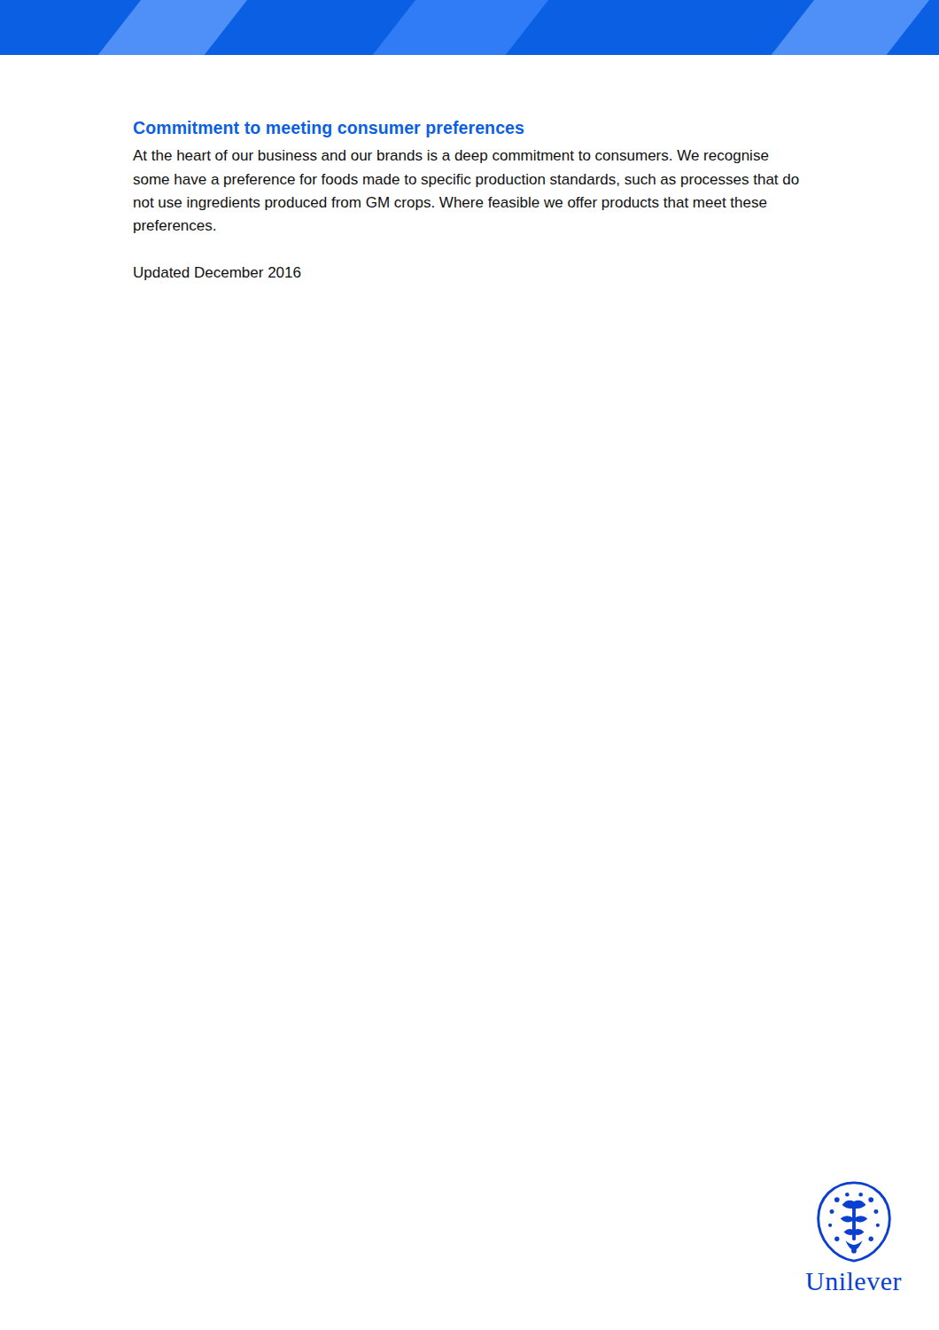Commitment to meeting consumer preferences
At the heart of our business and our brands is a deep commitment to consumers. We recognise some have a preference for foods made to specific production standards, such as processes that do not use ingredients produced from GM crops. Where feasible we offer products that meet these preferences.
Updated December 2016
Unilever